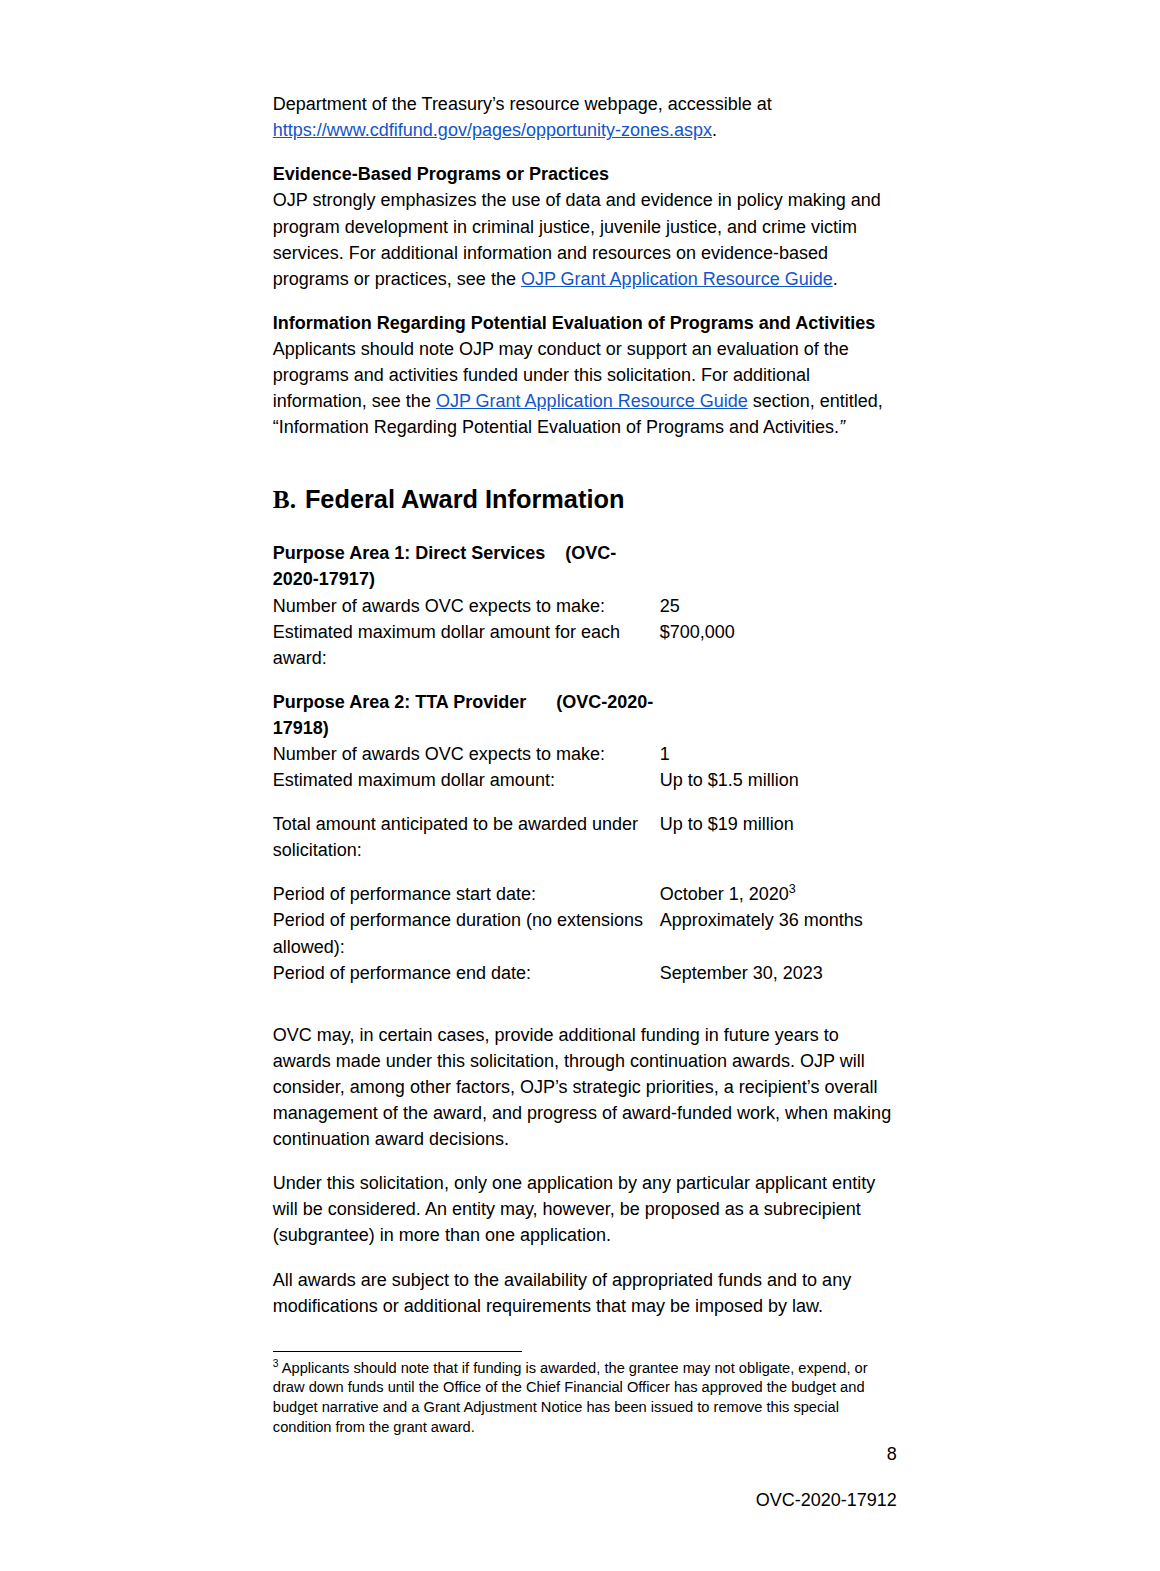Department of the Treasury’s resource webpage, accessible at
https://www.cdfifund.gov/pages/opportunity-zones.aspx.
Evidence-Based Programs or Practices
OJP strongly emphasizes the use of data and evidence in policy making and program development in criminal justice, juvenile justice, and crime victim services. For additional information and resources on evidence-based programs or practices, see the OJP Grant Application Resource Guide.
Information Regarding Potential Evaluation of Programs and Activities
Applicants should note OJP may conduct or support an evaluation of the programs and activities funded under this solicitation. For additional information, see the OJP Grant Application Resource Guide section, entitled, “Information Regarding Potential Evaluation of Programs and Activities.”
B. Federal Award Information
| Purpose Area 1: Direct Services (OVC-2020-17917) | |
| Number of awards OVC expects to make: | 25 |
| Estimated maximum dollar amount for each award: | $700,000 |
| Purpose Area 2: TTA Provider (OVC-2020-17918) | |
| Number of awards OVC expects to make: | 1 |
| Estimated maximum dollar amount: | Up to $1.5 million |
| Total amount anticipated to be awarded under solicitation: | Up to $19 million |
| Period of performance start date: | October 1, 2020 3 |
| Period of performance duration (no extensions allowed): | Approximately 36 months |
| Period of performance end date: | September 30, 2023 |
OVC may, in certain cases, provide additional funding in future years to awards made under this solicitation, through continuation awards. OJP will consider, among other factors, OJP’s strategic priorities, a recipient’s overall management of the award, and progress of award-funded work, when making continuation award decisions.
Under this solicitation, only one application by any particular applicant entity will be considered. An entity may, however, be proposed as a subrecipient (subgrantee) in more than one application.
All awards are subject to the availability of appropriated funds and to any modifications or additional requirements that may be imposed by law.
3 Applicants should note that if funding is awarded, the grantee may not obligate, expend, or draw down funds until the Office of the Chief Financial Officer has approved the budget and budget narrative and a Grant Adjustment Notice has been issued to remove this special condition from the grant award.
8
OVC-2020-17912